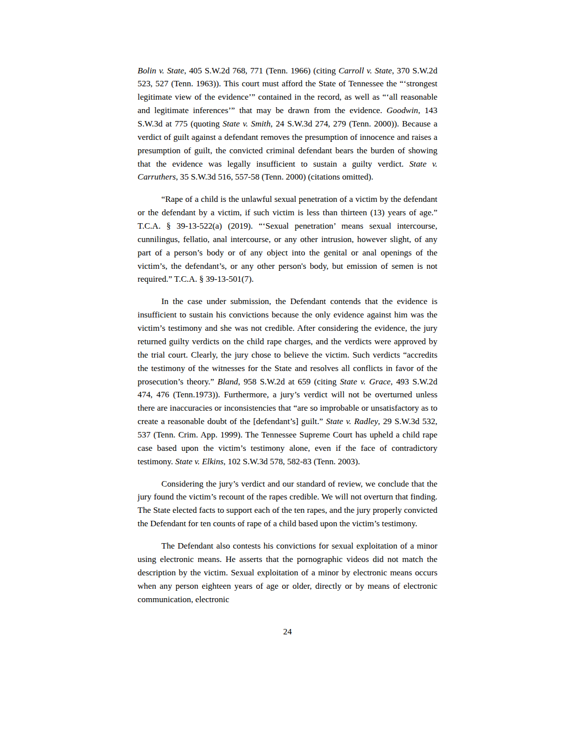Bolin v. State, 405 S.W.2d 768, 771 (Tenn. 1966) (citing Carroll v. State, 370 S.W.2d 523, 527 (Tenn. 1963)). This court must afford the State of Tennessee the “‘strongest legitimate view of the evidence’” contained in the record, as well as “‘all reasonable and legitimate inferences’” that may be drawn from the evidence. Goodwin, 143 S.W.3d at 775 (quoting State v. Smith, 24 S.W.3d 274, 279 (Tenn. 2000)). Because a verdict of guilt against a defendant removes the presumption of innocence and raises a presumption of guilt, the convicted criminal defendant bears the burden of showing that the evidence was legally insufficient to sustain a guilty verdict. State v. Carruthers, 35 S.W.3d 516, 557-58 (Tenn. 2000) (citations omitted).
“Rape of a child is the unlawful sexual penetration of a victim by the defendant or the defendant by a victim, if such victim is less than thirteen (13) years of age.” T.C.A. § 39-13-522(a) (2019). “‘Sexual penetration’ means sexual intercourse, cunnilingus, fellatio, anal intercourse, or any other intrusion, however slight, of any part of a person’s body or of any object into the genital or anal openings of the victim’s, the defendant’s, or any other person's body, but emission of semen is not required.” T.C.A. § 39-13-501(7).
In the case under submission, the Defendant contends that the evidence is insufficient to sustain his convictions because the only evidence against him was the victim’s testimony and she was not credible. After considering the evidence, the jury returned guilty verdicts on the child rape charges, and the verdicts were approved by the trial court. Clearly, the jury chose to believe the victim. Such verdicts “accredits the testimony of the witnesses for the State and resolves all conflicts in favor of the prosecution’s theory.” Bland, 958 S.W.2d at 659 (citing State v. Grace, 493 S.W.2d 474, 476 (Tenn.1973)). Furthermore, a jury’s verdict will not be overturned unless there are inaccuracies or inconsistencies that “are so improbable or unsatisfactory as to create a reasonable doubt of the [defendant’s] guilt.” State v. Radley, 29 S.W.3d 532, 537 (Tenn. Crim. App. 1999). The Tennessee Supreme Court has upheld a child rape case based upon the victim’s testimony alone, even if the face of contradictory testimony. State v. Elkins, 102 S.W.3d 578, 582-83 (Tenn. 2003).
Considering the jury’s verdict and our standard of review, we conclude that the jury found the victim’s recount of the rapes credible. We will not overturn that finding. The State elected facts to support each of the ten rapes, and the jury properly convicted the Defendant for ten counts of rape of a child based upon the victim’s testimony.
The Defendant also contests his convictions for sexual exploitation of a minor using electronic means. He asserts that the pornographic videos did not match the description by the victim. Sexual exploitation of a minor by electronic means occurs when any person eighteen years of age or older, directly or by means of electronic communication, electronic
24